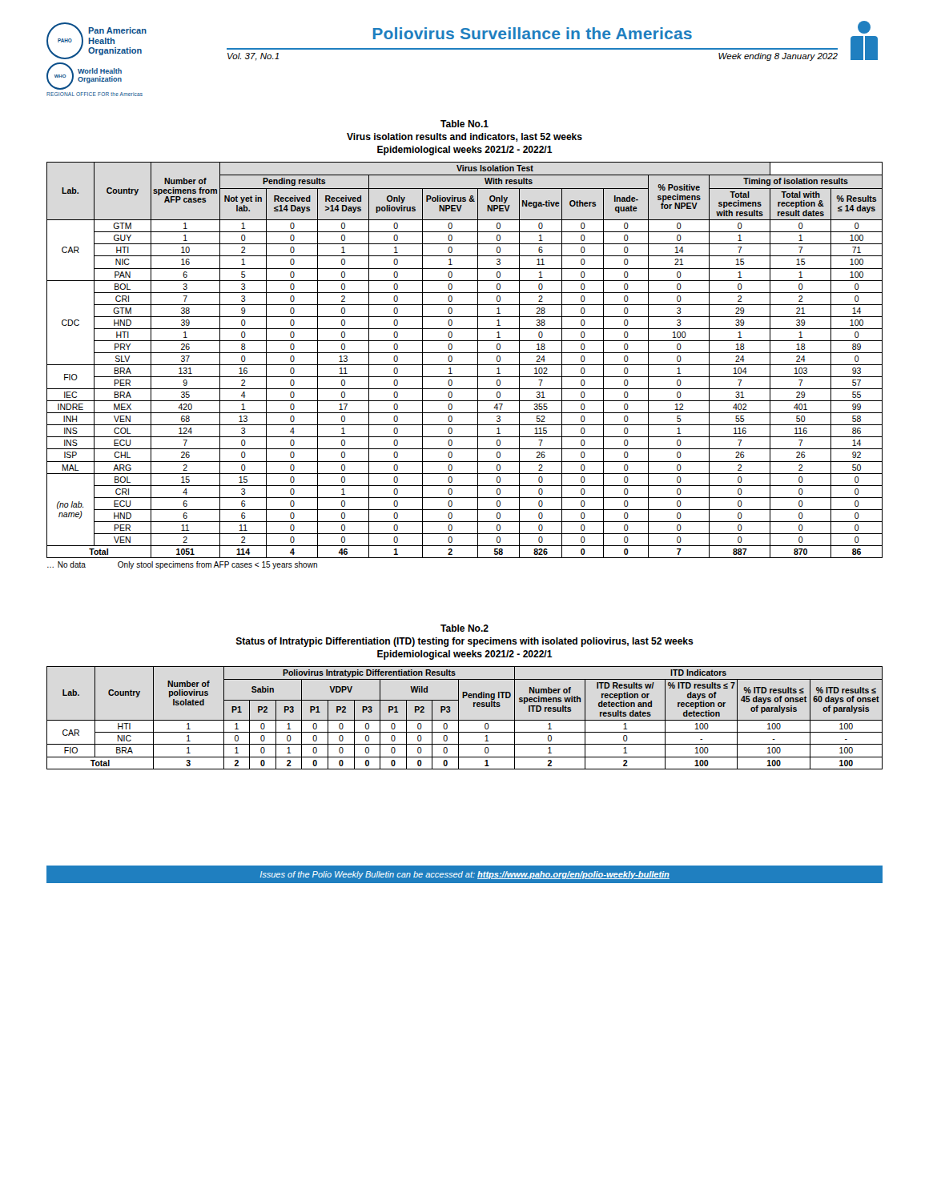PAHO
Pan American
Health
Organization
WHO
World Health
Organization
REGIONAL OFFICE FOR the Americas
Poliovirus Surveillance in the Americas
Vol. 37, No.1
Week ending 8 January 2022
Table No.1 Virus isolation results and indicators, last 52 weeks Epidemiological weeks 2021/2 - 2022/1
| Lab. | Country | Number of specimens from AFP cases | Virus Isolation Test |
| --- | --- | --- | --- |
| Pending results | With results | % Positive specimens for NPEV | Timing of isolation results |
| Not yet in lab. | Received ≤14 Days | Received >14 Days | Only poliovirus | Poliovirus & NPEV | Only NPEV | Nega-tive | Others | Inade-quate | Total specimens with results | Total with reception & result dates | % Results ≤ 14 days |
| CAR | GTM | 1 | 1 | 0 | 0 | 0 | 0 | 0 | 0 | 0 | 0 | 0 | 0 | 0 | 0 |
| GUY | 1 | 0 | 0 | 0 | 0 | 0 | 0 | 1 | 0 | 0 | 0 | 1 | 1 | 100 |
| HTI | 10 | 2 | 0 | 1 | 1 | 0 | 0 | 6 | 0 | 0 | 14 | 7 | 7 | 71 |
| NIC | 16 | 1 | 0 | 0 | 0 | 1 | 3 | 11 | 0 | 0 | 21 | 15 | 15 | 100 |
| PAN | 6 | 5 | 0 | 0 | 0 | 0 | 0 | 1 | 0 | 0 | 0 | 1 | 1 | 100 |
| CDC | BOL | 3 | 3 | 0 | 0 | 0 | 0 | 0 | 0 | 0 | 0 | 0 | 0 | 0 | 0 |
| CRI | 7 | 3 | 0 | 2 | 0 | 0 | 0 | 2 | 0 | 0 | 0 | 2 | 2 | 0 |
| GTM | 38 | 9 | 0 | 0 | 0 | 0 | 1 | 28 | 0 | 0 | 3 | 29 | 21 | 14 |
| HND | 39 | 0 | 0 | 0 | 0 | 0 | 1 | 38 | 0 | 0 | 3 | 39 | 39 | 100 |
| HTI | 1 | 0 | 0 | 0 | 0 | 0 | 1 | 0 | 0 | 0 | 100 | 1 | 1 | 0 |
| PRY | 26 | 8 | 0 | 0 | 0 | 0 | 0 | 18 | 0 | 0 | 0 | 18 | 18 | 89 |
| SLV | 37 | 0 | 0 | 13 | 0 | 0 | 0 | 24 | 0 | 0 | 0 | 24 | 24 | 0 |
| FIO | BRA | 131 | 16 | 0 | 11 | 0 | 1 | 1 | 102 | 0 | 0 | 1 | 104 | 103 | 93 |
| PER | 9 | 2 | 0 | 0 | 0 | 0 | 0 | 7 | 0 | 0 | 0 | 7 | 7 | 57 |
| IEC | BRA | 35 | 4 | 0 | 0 | 0 | 0 | 0 | 31 | 0 | 0 | 0 | 31 | 29 | 55 |
| INDRE | MEX | 420 | 1 | 0 | 17 | 0 | 0 | 47 | 355 | 0 | 0 | 12 | 402 | 401 | 99 |
| INH | VEN | 68 | 13 | 0 | 0 | 0 | 0 | 3 | 52 | 0 | 0 | 5 | 55 | 50 | 58 |
| INS | COL | 124 | 3 | 4 | 1 | 0 | 0 | 1 | 115 | 0 | 0 | 1 | 116 | 116 | 86 |
| INS | ECU | 7 | 0 | 0 | 0 | 0 | 0 | 0 | 7 | 0 | 0 | 0 | 7 | 7 | 14 |
| ISP | CHL | 26 | 0 | 0 | 0 | 0 | 0 | 0 | 26 | 0 | 0 | 0 | 26 | 26 | 92 |
| MAL | ARG | 2 | 0 | 0 | 0 | 0 | 0 | 0 | 2 | 0 | 0 | 0 | 2 | 2 | 50 |
| (no lab. name) | BOL | 15 | 15 | 0 | 0 | 0 | 0 | 0 | 0 | 0 | 0 | 0 | 0 | 0 | 0 |
| CRI | 4 | 3 | 0 | 1 | 0 | 0 | 0 | 0 | 0 | 0 | 0 | 0 | 0 | 0 |
| ECU | 6 | 6 | 0 | 0 | 0 | 0 | 0 | 0 | 0 | 0 | 0 | 0 | 0 | 0 |
| HND | 6 | 6 | 0 | 0 | 0 | 0 | 0 | 0 | 0 | 0 | 0 | 0 | 0 | 0 |
| PER | 11 | 11 | 0 | 0 | 0 | 0 | 0 | 0 | 0 | 0 | 0 | 0 | 0 | 0 |
| VEN | 2 | 2 | 0 | 0 | 0 | 0 | 0 | 0 | 0 | 0 | 0 | 0 | 0 | 0 |
| Total | 1051 | 114 | 4 | 46 | 1 | 2 | 58 | 826 | 0 | 0 | 7 | 887 | 870 | 86 |
… No data Only stool specimens from AFP cases < 15 years shown
Table No.2 Status of Intratypic Differentiation (ITD) testing for specimens with isolated poliovirus, last 52 weeks Epidemiological weeks 2021/2 - 2022/1
| Lab. | Country | Number of poliovirus Isolated | Poliovirus Intratypic Differentiation Results | ITD Indicators |
| --- | --- | --- | --- | --- |
| Sabin | VDPV | Wild | Pending ITD results | Number of specimens with ITD results | ITD Results w/ reception or detection and results dates | % ITD results ≤ 7 days of reception or detection | % ITD results ≤ 45 days of onset of paralysis | % ITD results ≤ 60 days of onset of paralysis |
| P1 | P2 | P3 | P1 | P2 | P3 | P1 | P2 | P3 |
| CAR | HTI | 1 | 1 | 0 | 1 | 0 | 0 | 0 | 0 | 0 | 0 | 0 | 1 | 1 | 100 | 100 | 100 |
| NIC | 1 | 0 | 0 | 0 | 0 | 0 | 0 | 0 | 0 | 0 | 1 | 0 | 0 | - | - | - |
| FIO | BRA | 1 | 1 | 0 | 1 | 0 | 0 | 0 | 0 | 0 | 0 | 0 | 1 | 1 | 100 | 100 | 100 |
| Total | 3 | 2 | 0 | 2 | 0 | 0 | 0 | 0 | 0 | 0 | 1 | 2 | 2 | 100 | 100 | 100 |
Issues of the Polio Weekly Bulletin can be accessed at: https://www.paho.org/en/polio-weekly-bulletin